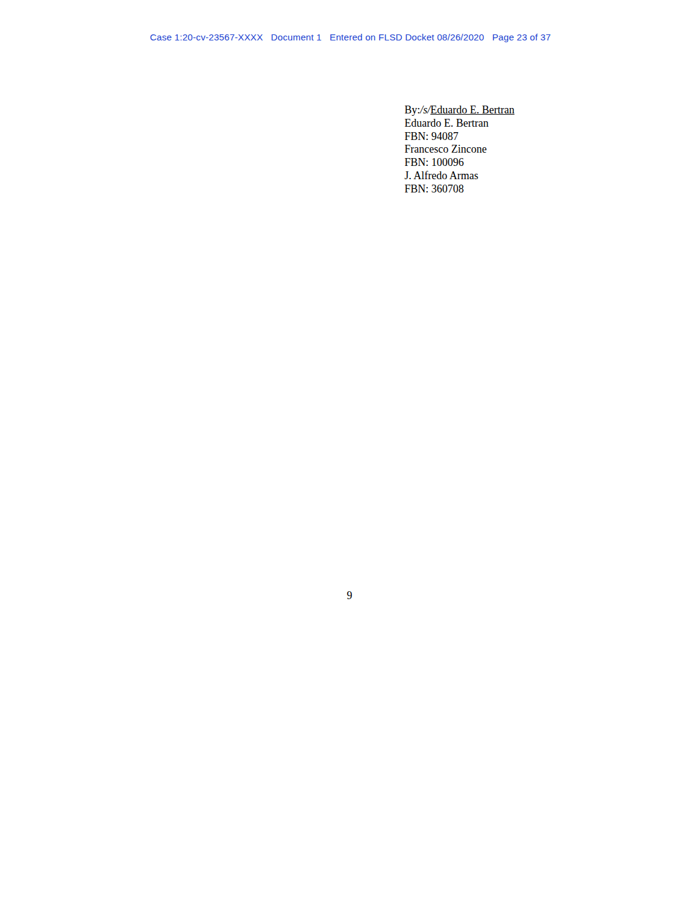Case 1:20-cv-23567-XXXX Document 1 Entered on FLSD Docket 08/26/2020 Page 23 of 37
By:/s/Eduardo E. Bertran
Eduardo E. Bertran
FBN: 94087
Francesco Zincone
FBN: 100096
J. Alfredo Armas
FBN: 360708
9